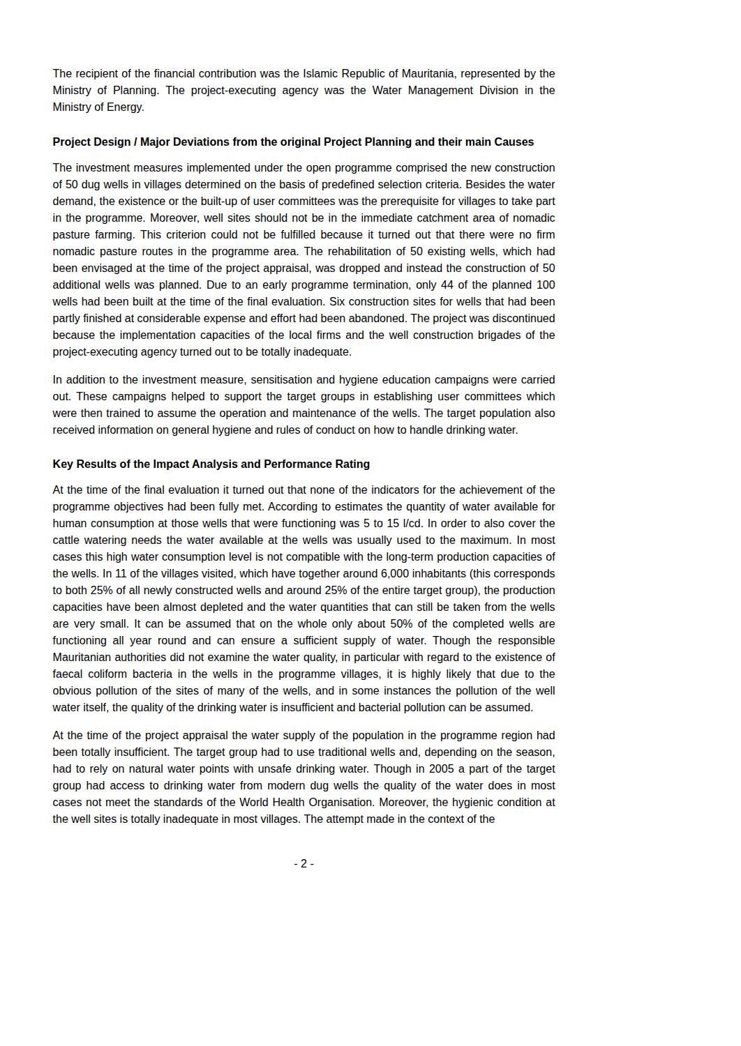The recipient of the financial contribution was the Islamic Republic of Mauritania, represented by the Ministry of Planning. The project-executing agency was the Water Management Division in the Ministry of Energy.
Project Design / Major Deviations from the original Project Planning and their main Causes
The investment measures implemented under the open programme comprised the new construction of 50 dug wells in villages determined on the basis of predefined selection criteria. Besides the water demand, the existence or the built-up of user committees was the prerequisite for villages to take part in the programme. Moreover, well sites should not be in the immediate catchment area of nomadic pasture farming. This criterion could not be fulfilled because it turned out that there were no firm nomadic pasture routes in the programme area. The rehabilitation of 50 existing wells, which had been envisaged at the time of the project appraisal, was dropped and instead the construction of 50 additional wells was planned. Due to an early programme termination, only 44 of the planned 100 wells had been built at the time of the final evaluation. Six construction sites for wells that had been partly finished at considerable expense and effort had been abandoned. The project was discontinued because the implementation capacities of the local firms and the well construction brigades of the project-executing agency turned out to be totally inadequate.
In addition to the investment measure, sensitisation and hygiene education campaigns were carried out. These campaigns helped to support the target groups in establishing user committees which were then trained to assume the operation and maintenance of the wells. The target population also received information on general hygiene and rules of conduct on how to handle drinking water.
Key Results of the Impact Analysis and Performance Rating
At the time of the final evaluation it turned out that none of the indicators for the achievement of the programme objectives had been fully met. According to estimates the quantity of water available for human consumption at those wells that were functioning was 5 to 15 l/cd. In order to also cover the cattle watering needs the water available at the wells was usually used to the maximum. In most cases this high water consumption level is not compatible with the long-term production capacities of the wells. In 11 of the villages visited, which have together around 6,000 inhabitants (this corresponds to both 25% of all newly constructed wells and around 25% of the entire target group), the production capacities have been almost depleted and the water quantities that can still be taken from the wells are very small. It can be assumed that on the whole only about 50% of the completed wells are functioning all year round and can ensure a sufficient supply of water. Though the responsible Mauritanian authorities did not examine the water quality, in particular with regard to the existence of faecal coliform bacteria in the wells in the programme villages, it is highly likely that due to the obvious pollution of the sites of many of the wells, and in some instances the pollution of the well water itself, the quality of the drinking water is insufficient and bacterial pollution can be assumed.
At the time of the project appraisal the water supply of the population in the programme region had been totally insufficient. The target group had to use traditional wells and, depending on the season, had to rely on natural water points with unsafe drinking water. Though in 2005 a part of the target group had access to drinking water from modern dug wells the quality of the water does in most cases not meet the standards of the World Health Organisation. Moreover, the hygienic condition at the well sites is totally inadequate in most villages. The attempt made in the context of the
- 2 -